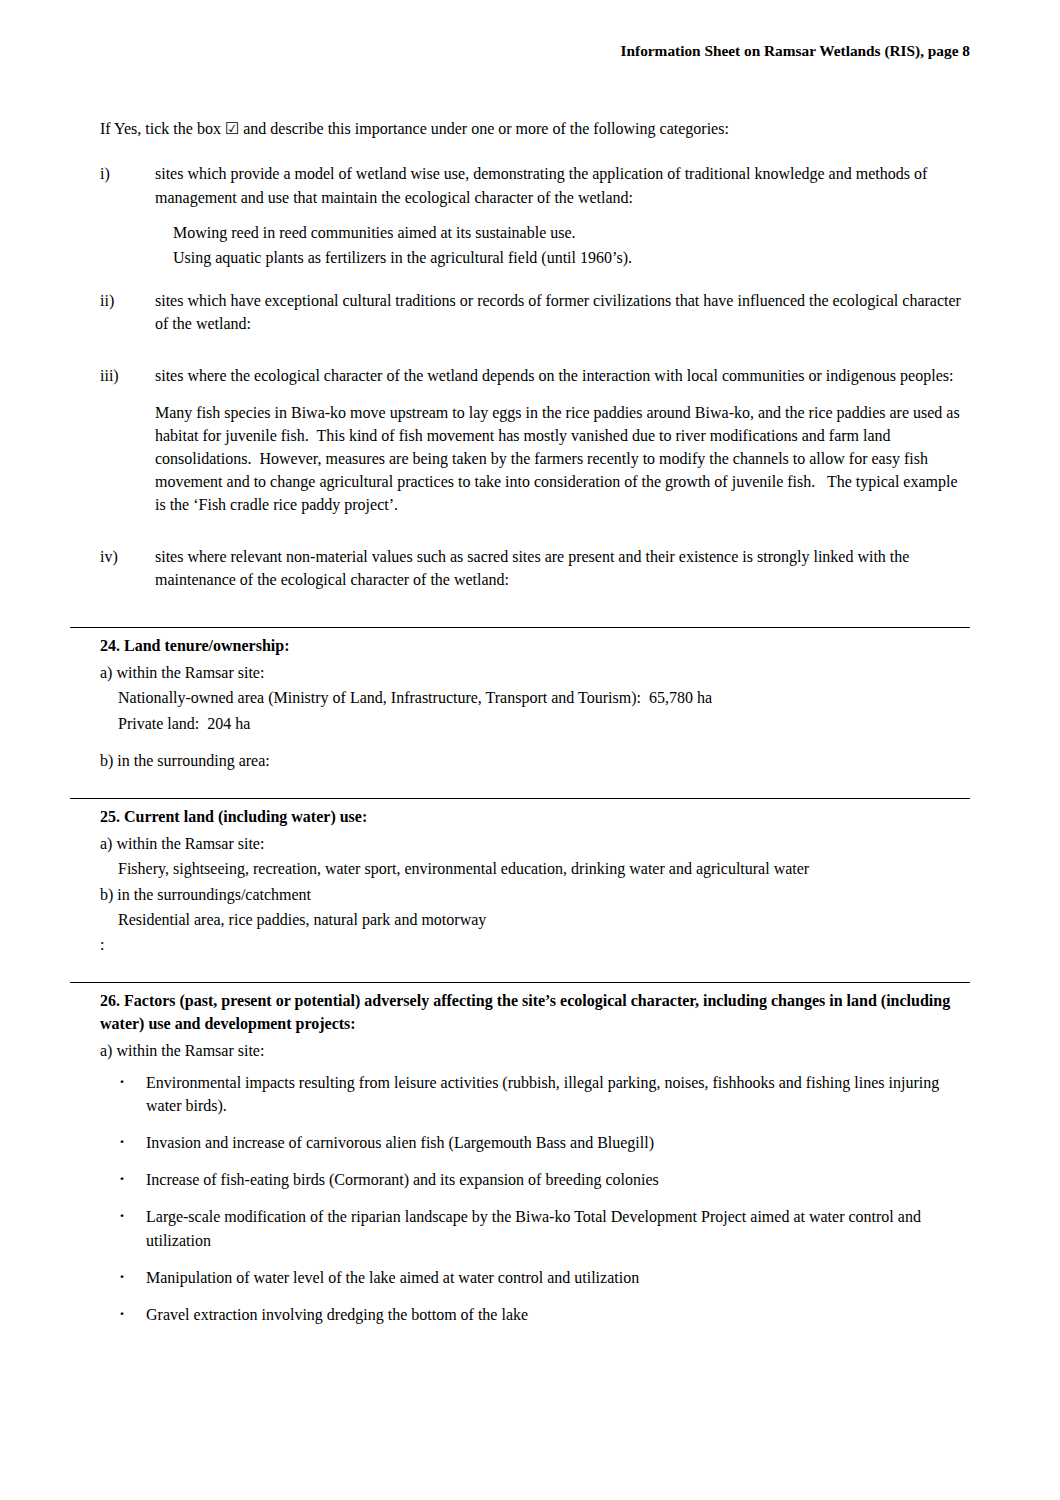Information Sheet on Ramsar Wetlands (RIS), page 8
If Yes, tick the box ☑ and describe this importance under one or more of the following categories:
i)
sites which provide a model of wetland wise use, demonstrating the application of traditional knowledge and methods of management and use that maintain the ecological character of the wetland:
Mowing reed in reed communities aimed at its sustainable use.
Using aquatic plants as fertilizers in the agricultural field (until 1960’s).
ii)
sites which have exceptional cultural traditions or records of former civilizations that have influenced the ecological character of the wetland:
iii)
sites where the ecological character of the wetland depends on the interaction with local communities or indigenous peoples:
Many fish species in Biwa-ko move upstream to lay eggs in the rice paddies around Biwa-ko, and the rice paddies are used as habitat for juvenile fish. This kind of fish movement has mostly vanished due to river modifications and farm land consolidations. However, measures are being taken by the farmers recently to modify the channels to allow for easy fish movement and to change agricultural practices to take into consideration of the growth of juvenile fish. The typical example is the ‘Fish cradle rice paddy project’.
iv)
sites where relevant non-material values such as sacred sites are present and their existence is strongly linked with the maintenance of the ecological character of the wetland:
24. Land tenure/ownership:
a) within the Ramsar site:
Nationally-owned area (Ministry of Land, Infrastructure, Transport and Tourism): 65,780 ha
Private land: 204 ha
b) in the surrounding area:
25. Current land (including water) use:
a) within the Ramsar site:
Fishery, sightseeing, recreation, water sport, environmental education, drinking water and agricultural water
b) in the surroundings/catchment
Residential area, rice paddies, natural park and motorway
:
26. Factors (past, present or potential) adversely affecting the site’s ecological character, including changes in land (including water) use and development projects:
a) within the Ramsar site:
Environmental impacts resulting from leisure activities (rubbish, illegal parking, noises, fishhooks and fishing lines injuring water birds).
Invasion and increase of carnivorous alien fish (Largemouth Bass and Bluegill)
Increase of fish-eating birds (Cormorant) and its expansion of breeding colonies
Large-scale modification of the riparian landscape by the Biwa-ko Total Development Project aimed at water control and utilization
Manipulation of water level of the lake aimed at water control and utilization
Gravel extraction involving dredging the bottom of the lake